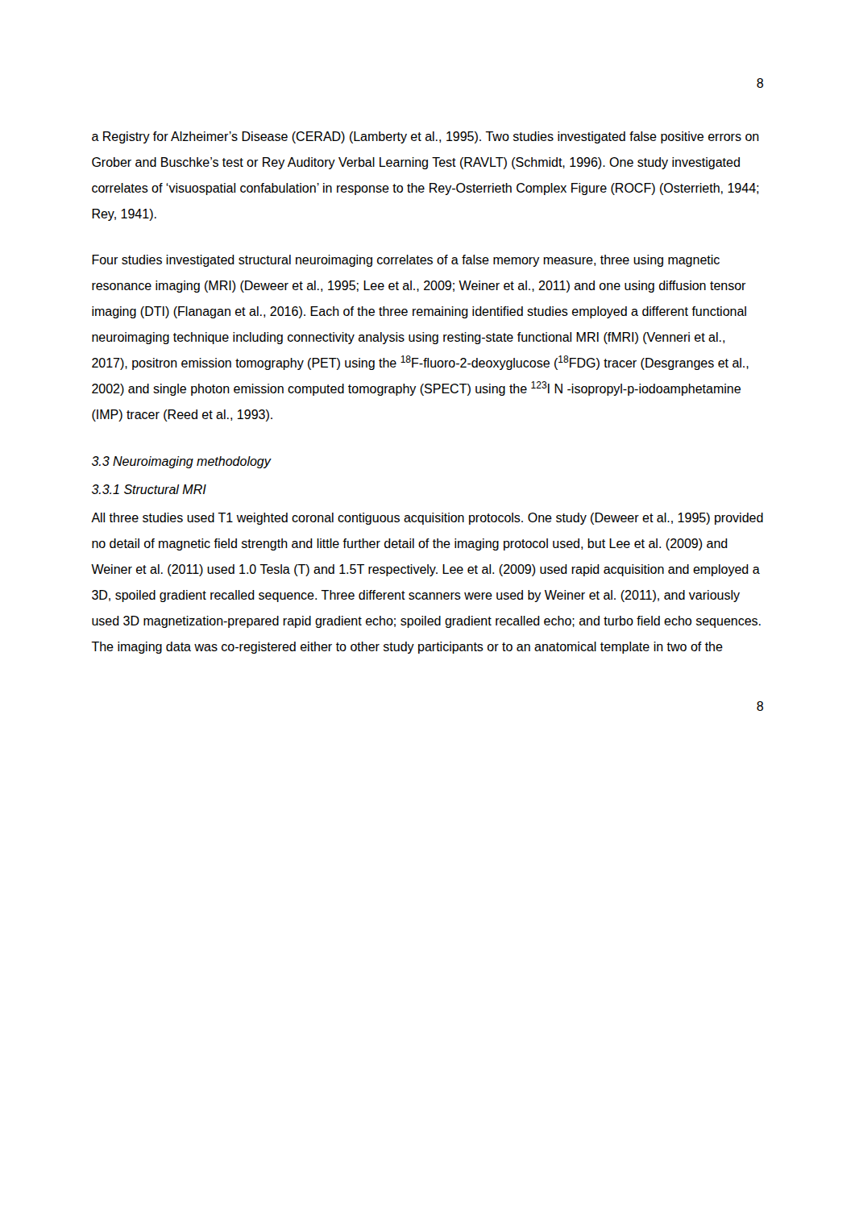8
a Registry for Alzheimer’s Disease (CERAD) (Lamberty et al., 1995). Two studies investigated false positive errors on Grober and Buschke’s test or Rey Auditory Verbal Learning Test (RAVLT) (Schmidt, 1996). One study investigated correlates of ‘visuospatial confabulation’ in response to the Rey-Osterrieth Complex Figure (ROCF) (Osterrieth, 1944; Rey, 1941).
Four studies investigated structural neuroimaging correlates of a false memory measure, three using magnetic resonance imaging (MRI) (Deweer et al., 1995; Lee et al., 2009; Weiner et al., 2011) and one using diffusion tensor imaging (DTI) (Flanagan et al., 2016). Each of the three remaining identified studies employed a different functional neuroimaging technique including connectivity analysis using resting-state functional MRI (fMRI) (Venneri et al., 2017), positron emission tomography (PET) using the 18F-fluoro-2-deoxyglucose (18FDG) tracer (Desgranges et al., 2002) and single photon emission computed tomography (SPECT) using the 123I N -isopropyl-p-iodoamphetamine (IMP) tracer (Reed et al., 1993).
3.3 Neuroimaging methodology
3.3.1 Structural MRI
All three studies used T1 weighted coronal contiguous acquisition protocols. One study (Deweer et al., 1995) provided no detail of magnetic field strength and little further detail of the imaging protocol used, but Lee et al. (2009) and Weiner et al. (2011) used 1.0 Tesla (T) and 1.5T respectively. Lee et al. (2009) used rapid acquisition and employed a 3D, spoiled gradient recalled sequence. Three different scanners were used by Weiner et al. (2011), and variously used 3D magnetization-prepared rapid gradient echo; spoiled gradient recalled echo; and turbo field echo sequences. The imaging data was co-registered either to other study participants or to an anatomical template in two of the
8